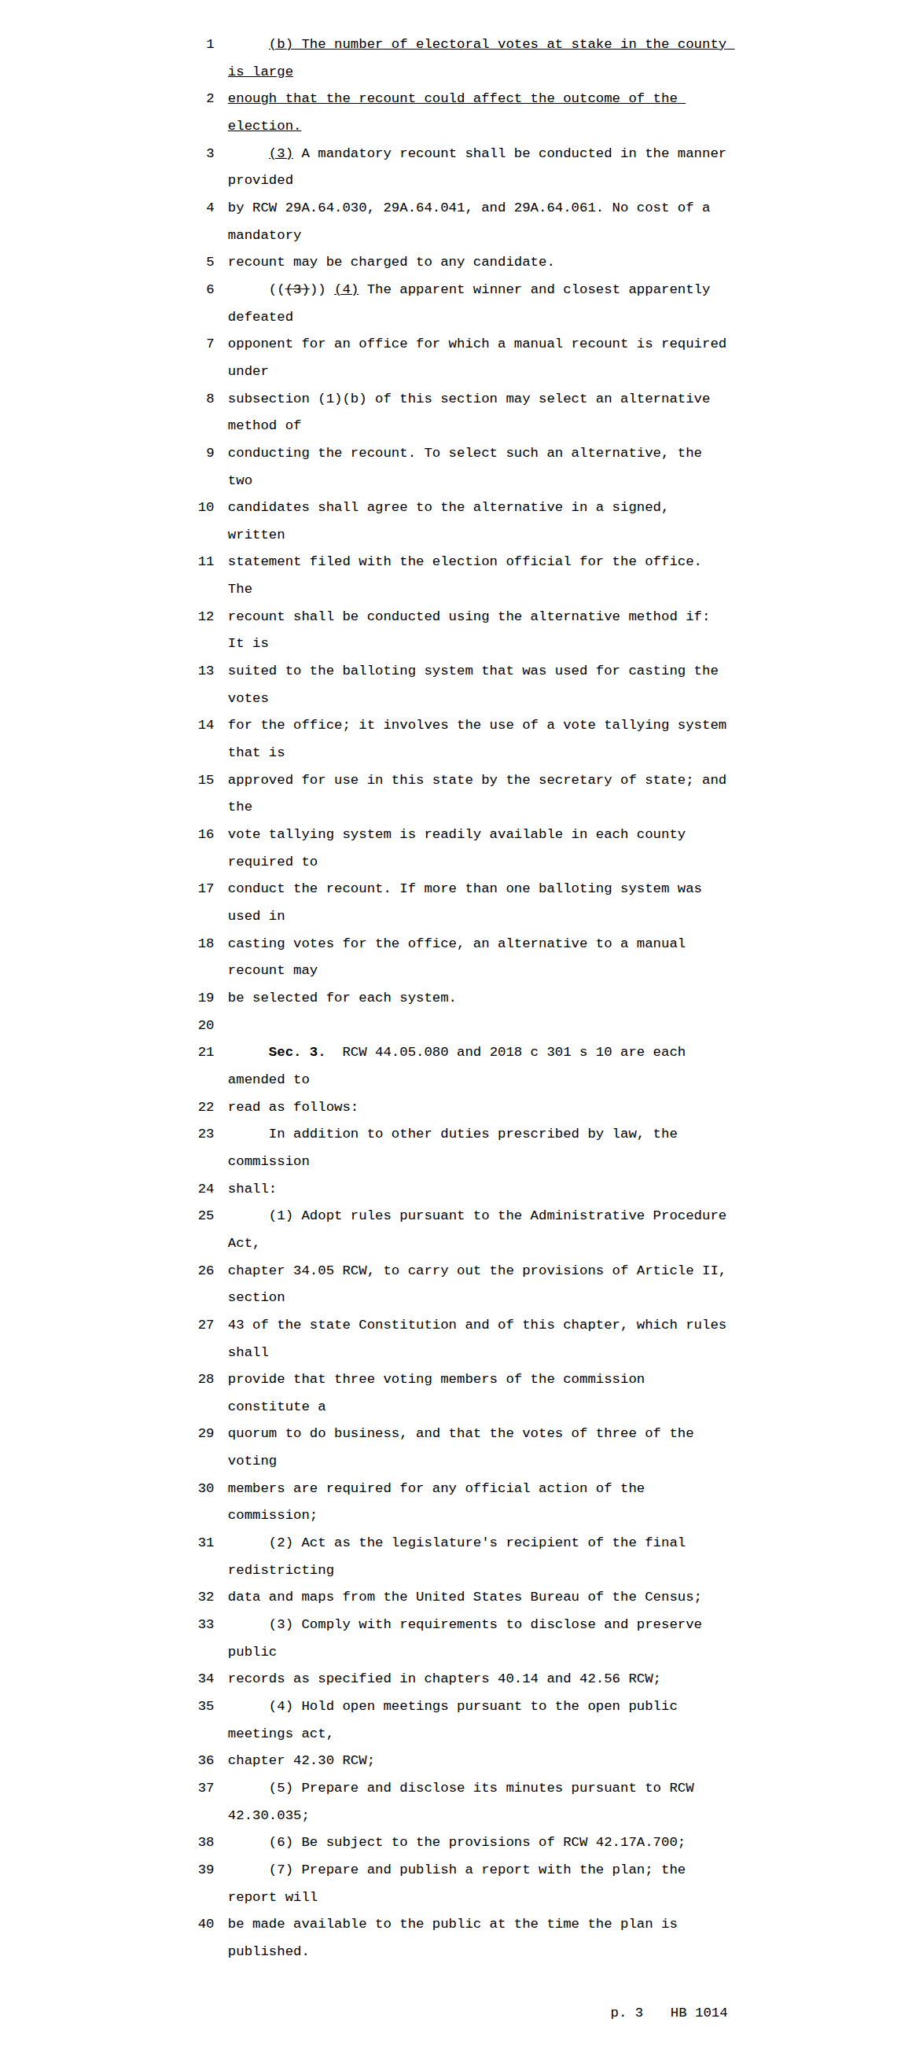(b) The number of electoral votes at stake in the county is large
enough that the recount could affect the outcome of the election.
(3) A mandatory recount shall be conducted in the manner provided
by RCW 29A.64.030, 29A.64.041, and 29A.64.061. No cost of a mandatory
recount may be charged to any candidate.
(((3))) (4) The apparent winner and closest apparently defeated
opponent for an office for which a manual recount is required under
subsection (1)(b) of this section may select an alternative method of
conducting the recount. To select such an alternative, the two
candidates shall agree to the alternative in a signed, written
statement filed with the election official for the office. The
recount shall be conducted using the alternative method if: It is
suited to the balloting system that was used for casting the votes
for the office; it involves the use of a vote tallying system that is
approved for use in this state by the secretary of state; and the
vote tallying system is readily available in each county required to
conduct the recount. If more than one balloting system was used in
casting votes for the office, an alternative to a manual recount may
be selected for each system.
Sec. 3. RCW 44.05.080 and 2018 c 301 s 10 are each amended to
read as follows:
In addition to other duties prescribed by law, the commission
shall:
(1) Adopt rules pursuant to the Administrative Procedure Act,
chapter 34.05 RCW, to carry out the provisions of Article II, section
43 of the state Constitution and of this chapter, which rules shall
provide that three voting members of the commission constitute a
quorum to do business, and that the votes of three of the voting
members are required for any official action of the commission;
(2) Act as the legislature's recipient of the final redistricting
data and maps from the United States Bureau of the Census;
(3) Comply with requirements to disclose and preserve public
records as specified in chapters 40.14 and 42.56 RCW;
(4) Hold open meetings pursuant to the open public meetings act,
chapter 42.30 RCW;
(5) Prepare and disclose its minutes pursuant to RCW 42.30.035;
(6) Be subject to the provisions of RCW 42.17A.700;
(7) Prepare and publish a report with the plan; the report will
be made available to the public at the time the plan is published.
p. 3 HB 1014